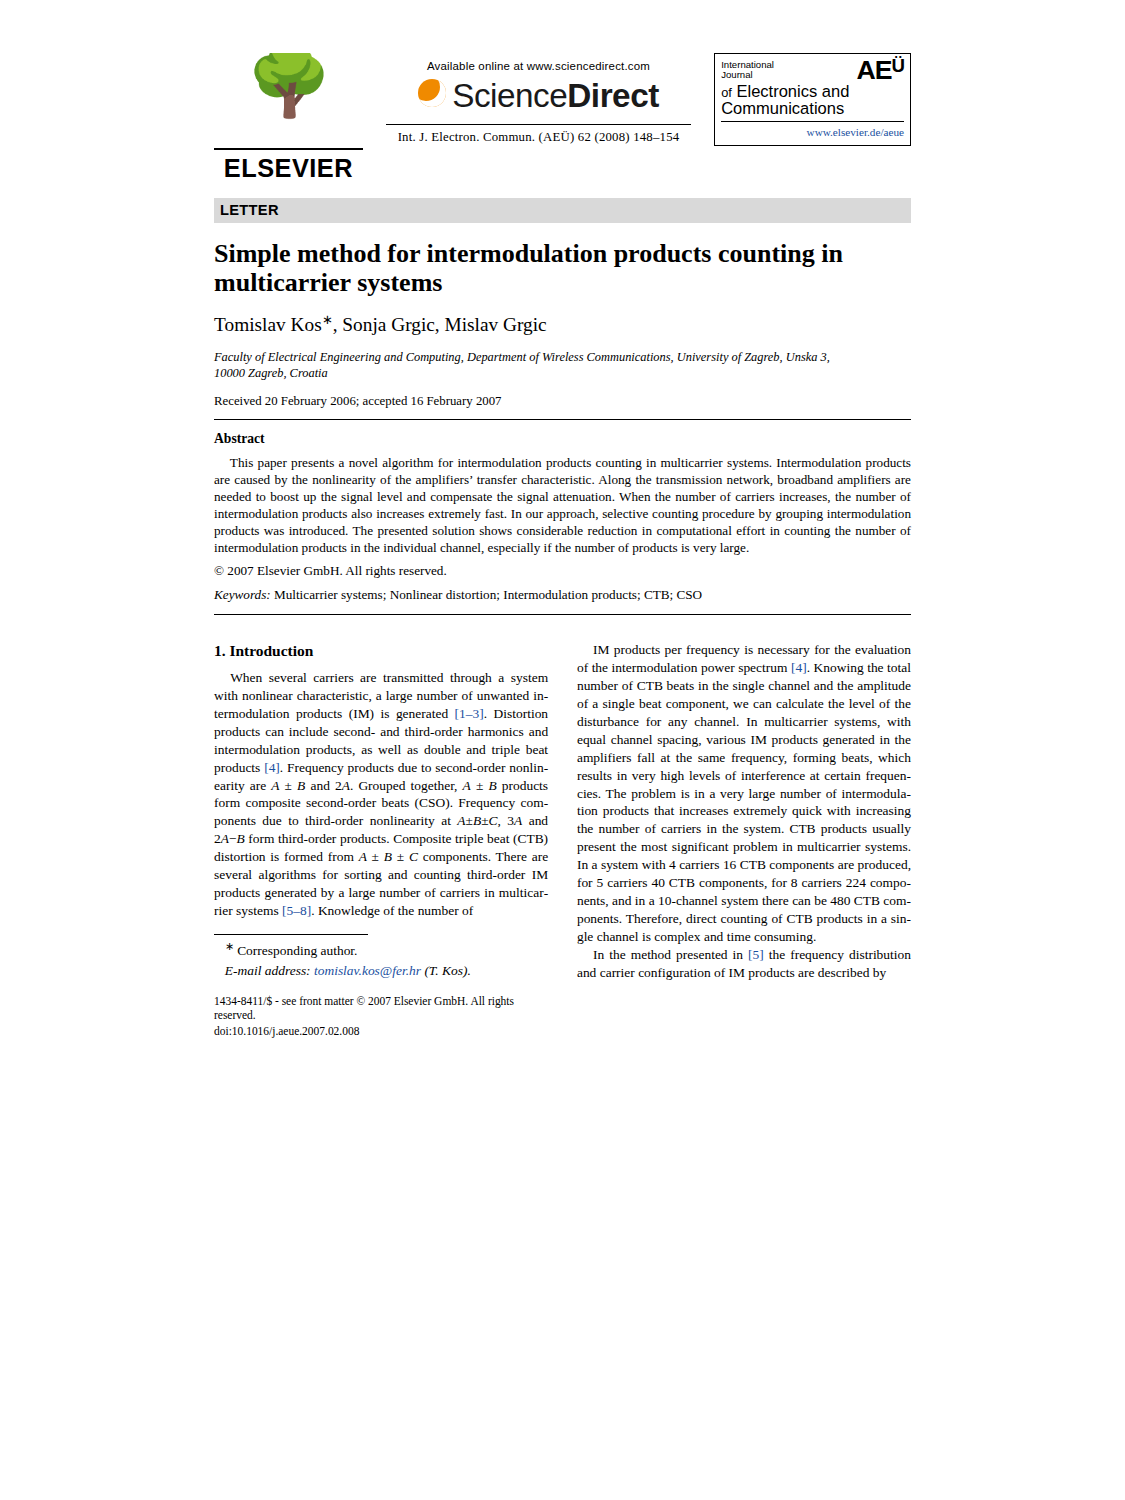🌳
ELSEVIER
Available online at www.sciencedirect.com
Science Direct
Int. J. Electron. Commun. (AEÜ) 62 (2008) 148–154
International
Journal
AEÜ
of Electronics and
Communications
www.elsevier.de/aeue
LETTER
Simple method for intermodulation products counting in
multicarrier systems
Tomislav Kos∗, Sonja Grgic, Mislav Grgic
Faculty of Electrical Engineering and Computing, Department of Wireless Communications, University of Zagreb, Unska 3,
10000 Zagreb, Croatia
Received 20 February 2006; accepted 16 February 2007
Abstract
This paper presents a novel algorithm for intermodulation products counting in multicarrier systems. Intermodulation products are caused by the nonlinearity of the amplifiers’ transfer characteristic. Along the transmission network, broadband amplifiers are needed to boost up the signal level and compensate the signal attenuation. When the number of carriers increases, the number of intermodulation products also increases extremely fast. In our approach, selective counting procedure by grouping intermodulation products was introduced. The presented solution shows considerable reduction in computational effort in counting the number of intermodulation products in the individual channel, especially if the number of products is very large.
© 2007 Elsevier GmbH. All rights reserved.
Keywords: Multicarrier systems; Nonlinear distortion; Intermodulation products; CTB; CSO
1. Introduction
When several carriers are transmitted through a system with nonlinear characteristic, a large number of unwanted intermodulation products (IM) is generated [1–3]. Distortion products can include second- and third-order harmonics and intermodulation products, as well as double and triple beat products [4]. Frequency products due to second-order nonlinearity are A ± B and 2A. Grouped together, A ± B products form composite second-order beats (CSO). Frequency components due to third-order nonlinearity at A±B±C, 3A and 2A−B form third-order products. Composite triple beat (CTB) distortion is formed from A ± B ± C components. There are several algorithms for sorting and counting third-order IM products generated by a large number of carriers in multicarrier systems [5–8]. Knowledge of the number of
∗ Corresponding author.
E-mail address: tomislav.kos@fer.hr (T. Kos).
1434-8411/$ - see front matter © 2007 Elsevier GmbH. All rights reserved.
doi:10.1016/j.aeue.2007.02.008
IM products per frequency is necessary for the evaluation of the intermodulation power spectrum [4]. Knowing the total number of CTB beats in the single channel and the amplitude of a single beat component, we can calculate the level of the disturbance for any channel. In multicarrier systems, with equal channel spacing, various IM products generated in the amplifiers fall at the same frequency, forming beats, which results in very high levels of interference at certain frequencies. The problem is in a very large number of intermodulation products that increases extremely quick with increasing the number of carriers in the system. CTB products usually present the most significant problem in multicarrier systems. In a system with 4 carriers 16 CTB components are produced, for 5 carriers 40 CTB components, for 8 carriers 224 components, and in a 10-channel system there can be 480 CTB components. Therefore, direct counting of CTB products in a single channel is complex and time consuming.
In the method presented in [5] the frequency distribution and carrier configuration of IM products are described by